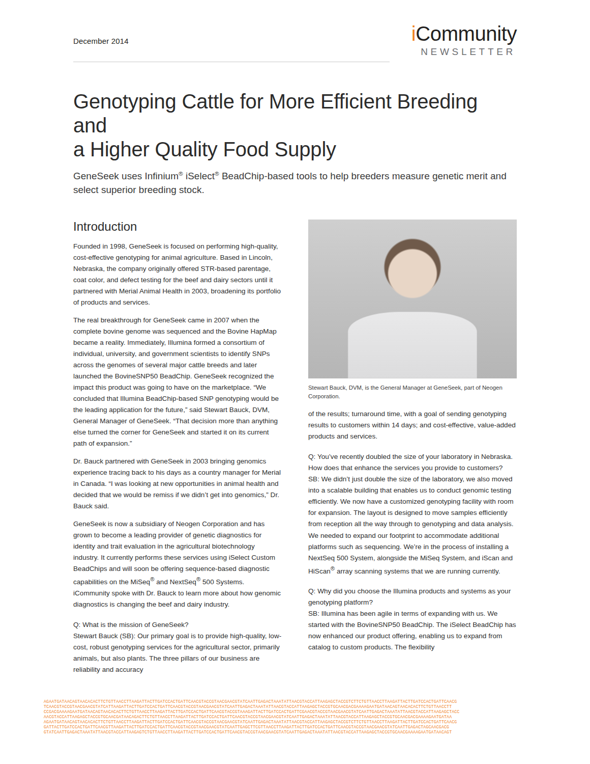December 2014
i Community
NEWSLETTER
Genotyping Cattle for More Efficient Breeding and
a Higher Quality Food Supply
GeneSeek uses Infinium® iSelect® BeadChip-based tools to help breeders measure genetic merit and select superior breeding stock.
Introduction
Founded in 1998, GeneSeek is focused on performing high-quality, cost-effective genotyping for animal agriculture. Based in Lincoln, Nebraska, the company originally offered STR-based parentage, coat color, and defect testing for the beef and dairy sectors until it partnered with Merial Animal Health in 2003, broadening its portfolio of products and services.
The real breakthrough for GeneSeek came in 2007 when the complete bovine genome was sequenced and the Bovine HapMap became a reality. Immediately, Illumina formed a consortium of individual, university, and government scientists to identify SNPs across the genomes of several major cattle breeds and later launched the BovineSNP50 BeadChip. GeneSeek recognized the impact this product was going to have on the marketplace. “We concluded that Illumina BeadChip-based SNP genotyping would be the leading application for the future,” said Stewart Bauck, DVM, General Manager of GeneSeek. “That decision more than anything else turned the corner for GeneSeek and started it on its current path of expansion.”
Dr. Bauck partnered with GeneSeek in 2003 bringing genomics experience tracing back to his days as a country manager for Merial in Canada. “I was looking at new opportunities in animal health and decided that we would be remiss if we didn’t get into genomics,” Dr. Bauck said.
GeneSeek is now a subsidiary of Neogen Corporation and has grown to become a leading provider of genetic diagnostics for identity and trait evaluation in the agricultural biotechnology industry. It currently performs these services using iSelect Custom BeadChips and will soon be offering sequence-based diagnostic capabilities on the MiSeq® and NextSeq® 500 Systems. iCommunity spoke with Dr. Bauck to learn more about how genomic diagnostics is changing the beef and dairy industry.
Q: What is the mission of GeneSeek?
Stewart Bauck (SB): Our primary goal is to provide high-quality, low-cost, robust genotyping services for the agricultural sector, primarily animals, but also plants. The three pillars of our business are reliability and accuracy
Stewart Bauck, DVM, is the General Manager at GeneSeek, part of Neogen Corporation.
of the results; turnaround time, with a goal of sending genotyping results to customers within 14 days; and cost-effective, value-added products and services.
Q: You’ve recently doubled the size of your laboratory in Nebraska. How does that enhance the services you provide to customers?
SB: We didn’t just double the size of the laboratory, we also moved into a scalable building that enables us to conduct genomic testing efficiently. We now have a customized genotyping facility with room for expansion. The layout is designed to move samples efficiently from reception all the way through to genotyping and data analysis. We needed to expand our footprint to accommodate additional platforms such as sequencing. We’re in the process of installing a NextSeq 500 System, alongside the MiSeq System, and iScan and HiScan® array scanning systems that we are running currently.
Q: Why did you choose the Illumina products and systems as your genotyping platform?
SB: Illumina has been agile in terms of expanding with us. We started with the BovineSNP50 BeadChip. The iSelect BeadChip has now enhanced our product offering, enabling us to expand from catalog to custom products. The flexibility
AGAATGATAACAGTAACACACTTCTGTTAACCTTAAGATTACTTGATCCACTGATTCAACGTACCGTAACGAACGTATCAATTGAGACTAAATATTAACGTACCATTAAGAGCTACCGTCTTCTGTTAACCTTAAGATTACTTGATCCACTGATTCAACG
TCAACGTACCGTAACGAACGTATCATTAAGATTACTTGATCCACTGATTCAACGTACCGTAACGAACGTATCAATTGAGACTAAATATTAACGTACCATTAAGAGCTACCGTGCAACGACGAAAAGAATGATAACAGTAACACACTTCTGTTAACCTT
CCGACGAAAAGAATGATAACAGTAACACACTTCTGTTAACCTTAAGATTACTTGATCCACTGATTCAACGTACCGTAAAGATTACTTGATCCACTGATTCGAACGTACCGTAACGAACGTATCAATTGAGACTAAATATTAACGTACCATTAAGAGCTACC
AACGTACCATTAAGAGCTACCGTGCAACGATAACAGACTTCTGTTAACCTTAAGATTACTTGATCCACTGATTCAACGTACCGTAACGAACGTATCAATTGAGACTAAATATTAACGTACCATTAAGAGCTACCGTGCAACGACGAAAAGAATGATAA
AGAATGATAACAGTAACACACTTCTGTTAACCTTAAGATTACTTGATCCACTGATTCAACGTACCGTAACGAACGTATCAATTGAGACTAAATATTAACGTACCATTAAGAGCTACCGTCTTCTGTTAACCTTAAGATTACTTGATCCACTGATTCAACG
GATTACTTGATCCACTGATTCAACGTTAAGATTACTTGATCCACTGATTCAACGTACCGTAACGAACGTATCAATTGAGCTTCGTTAACCTTAAGATTACTTGATCCACTGATTCAACGTACCGTAACGAACGTATCAATTGAGACTAGCAACGACG
GTATCAATTGAGACTAAATATTAACGTACCATTAAGAGTCTGTTAACCTTAAGATTACTTGATCCACTGATTCAACGTACCGTAACGAACGTATCAATTGAGACTAAATATTAACGTACCATTAAGAGCTACCGTGCAACGAAAAGAATGATAACAGT